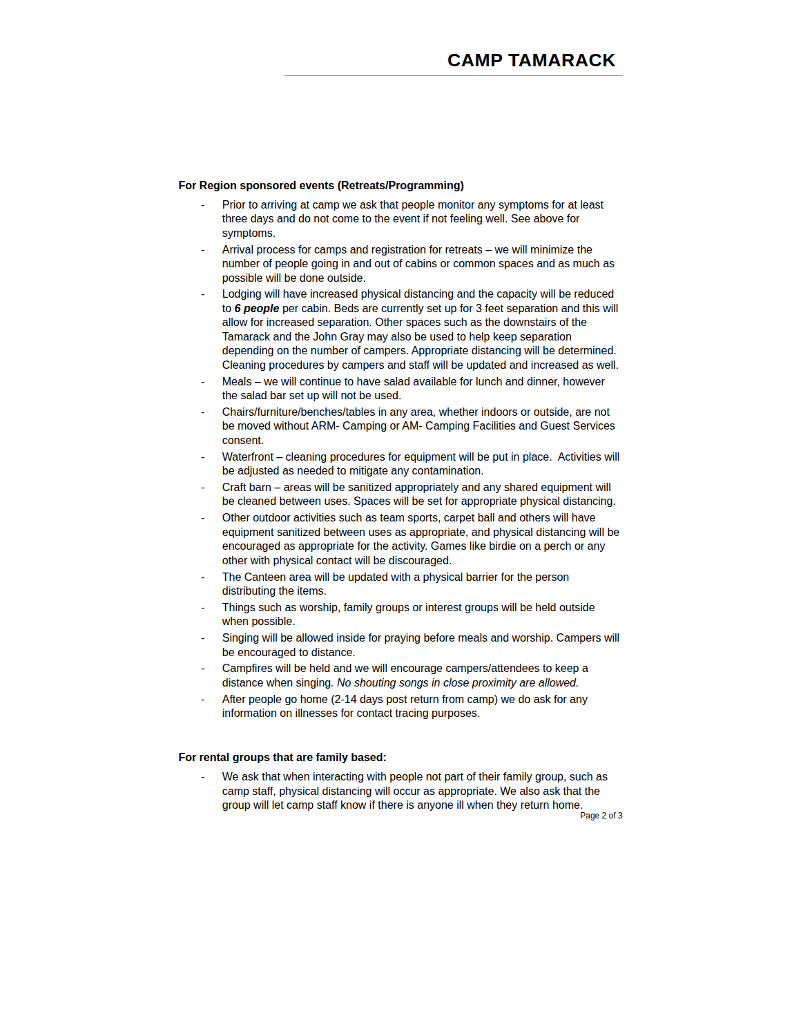CAMP TAMARACK
For Region sponsored events (Retreats/Programming)
Prior to arriving at camp we ask that people monitor any symptoms for at least three days and do not come to the event if not feeling well. See above for symptoms.
Arrival process for camps and registration for retreats – we will minimize the number of people going in and out of cabins or common spaces and as much as possible will be done outside.
Lodging will have increased physical distancing and the capacity will be reduced to 6 people per cabin. Beds are currently set up for 3 feet separation and this will allow for increased separation. Other spaces such as the downstairs of the Tamarack and the John Gray may also be used to help keep separation depending on the number of campers. Appropriate distancing will be determined. Cleaning procedures by campers and staff will be updated and increased as well.
Meals – we will continue to have salad available for lunch and dinner, however the salad bar set up will not be used.
Chairs/furniture/benches/tables in any area, whether indoors or outside, are not be moved without ARM- Camping or AM- Camping Facilities and Guest Services consent.
Waterfront – cleaning procedures for equipment will be put in place. Activities will be adjusted as needed to mitigate any contamination.
Craft barn – areas will be sanitized appropriately and any shared equipment will be cleaned between uses. Spaces will be set for appropriate physical distancing.
Other outdoor activities such as team sports, carpet ball and others will have equipment sanitized between uses as appropriate, and physical distancing will be encouraged as appropriate for the activity. Games like birdie on a perch or any other with physical contact will be discouraged.
The Canteen area will be updated with a physical barrier for the person distributing the items.
Things such as worship, family groups or interest groups will be held outside when possible.
Singing will be allowed inside for praying before meals and worship. Campers will be encouraged to distance.
Campfires will be held and we will encourage campers/attendees to keep a distance when singing. No shouting songs in close proximity are allowed.
After people go home (2-14 days post return from camp) we do ask for any information on illnesses for contact tracing purposes.
For rental groups that are family based:
We ask that when interacting with people not part of their family group, such as camp staff, physical distancing will occur as appropriate. We also ask that the group will let camp staff know if there is anyone ill when they return home.
Page 2 of 3